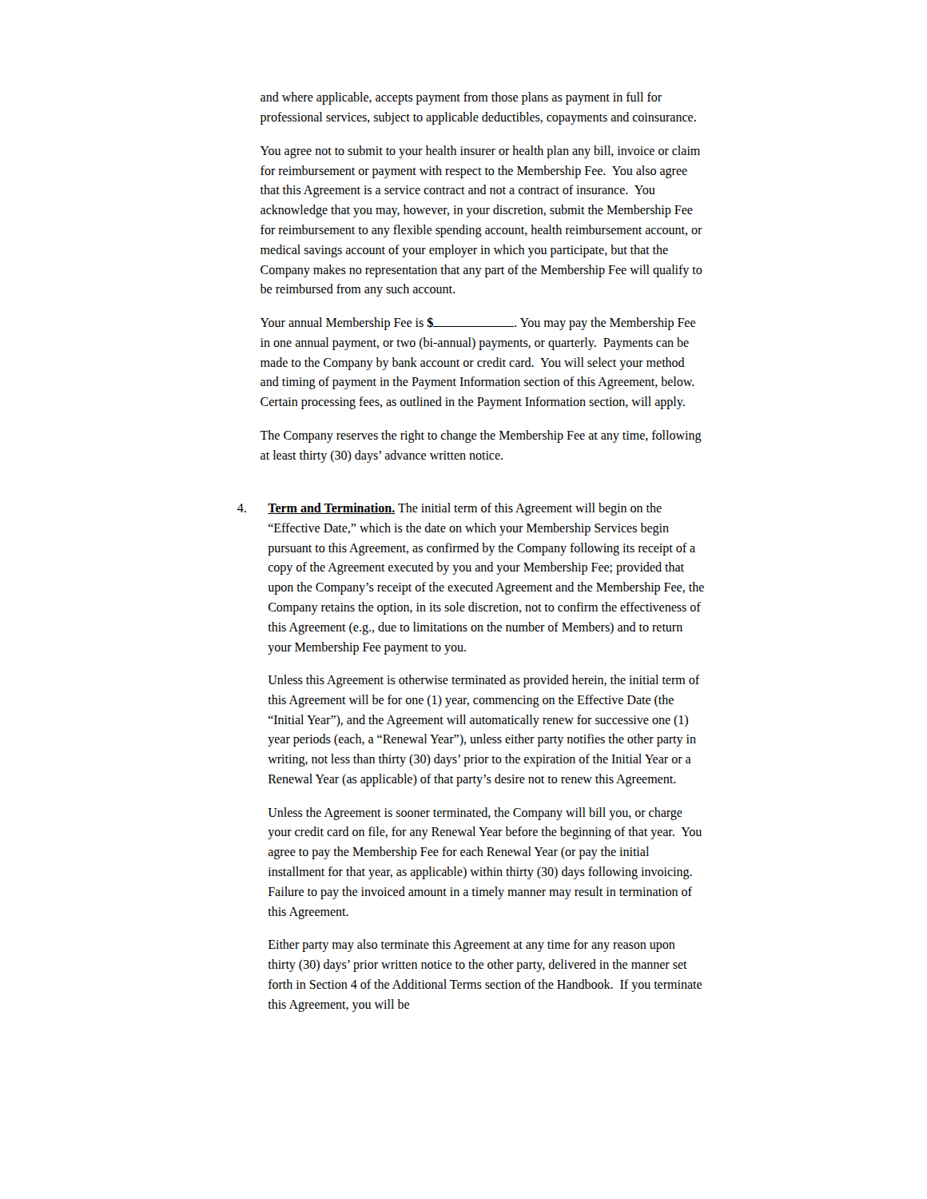and where applicable, accepts payment from those plans as payment in full for professional services, subject to applicable deductibles, copayments and coinsurance.
You agree not to submit to your health insurer or health plan any bill, invoice or claim for reimbursement or payment with respect to the Membership Fee. You also agree that this Agreement is a service contract and not a contract of insurance. You acknowledge that you may, however, in your discretion, submit the Membership Fee for reimbursement to any flexible spending account, health reimbursement account, or medical savings account of your employer in which you participate, but that the Company makes no representation that any part of the Membership Fee will qualify to be reimbursed from any such account.
Your annual Membership Fee is $. You may pay the Membership Fee in one annual payment, or two (bi-annual) payments, or quarterly. Payments can be made to the Company by bank account or credit card. You will select your method and timing of payment in the Payment Information section of this Agreement, below. Certain processing fees, as outlined in the Payment Information section, will apply.
The Company reserves the right to change the Membership Fee at any time, following at least thirty (30) days’ advance written notice.
4.
Term and Termination. The initial term of this Agreement will begin on the “Effective Date,” which is the date on which your Membership Services begin pursuant to this Agreement, as confirmed by the Company following its receipt of a copy of the Agreement executed by you and your Membership Fee; provided that upon the Company’s receipt of the executed Agreement and the Membership Fee, the Company retains the option, in its sole discretion, not to confirm the effectiveness of this Agreement (e.g., due to limitations on the number of Members) and to return your Membership Fee payment to you.
Unless this Agreement is otherwise terminated as provided herein, the initial term of this Agreement will be for one (1) year, commencing on the Effective Date (the “Initial Year”), and the Agreement will automatically renew for successive one (1) year periods (each, a “Renewal Year”), unless either party notifies the other party in writing, not less than thirty (30) days’ prior to the expiration of the Initial Year or a Renewal Year (as applicable) of that party’s desire not to renew this Agreement.
Unless the Agreement is sooner terminated, the Company will bill you, or charge your credit card on file, for any Renewal Year before the beginning of that year. You agree to pay the Membership Fee for each Renewal Year (or pay the initial installment for that year, as applicable) within thirty (30) days following invoicing. Failure to pay the invoiced amount in a timely manner may result in termination of this Agreement.
Either party may also terminate this Agreement at any time for any reason upon thirty (30) days’ prior written notice to the other party, delivered in the manner set forth in Section 4 of the Additional Terms section of the Handbook. If you terminate this Agreement, you will be